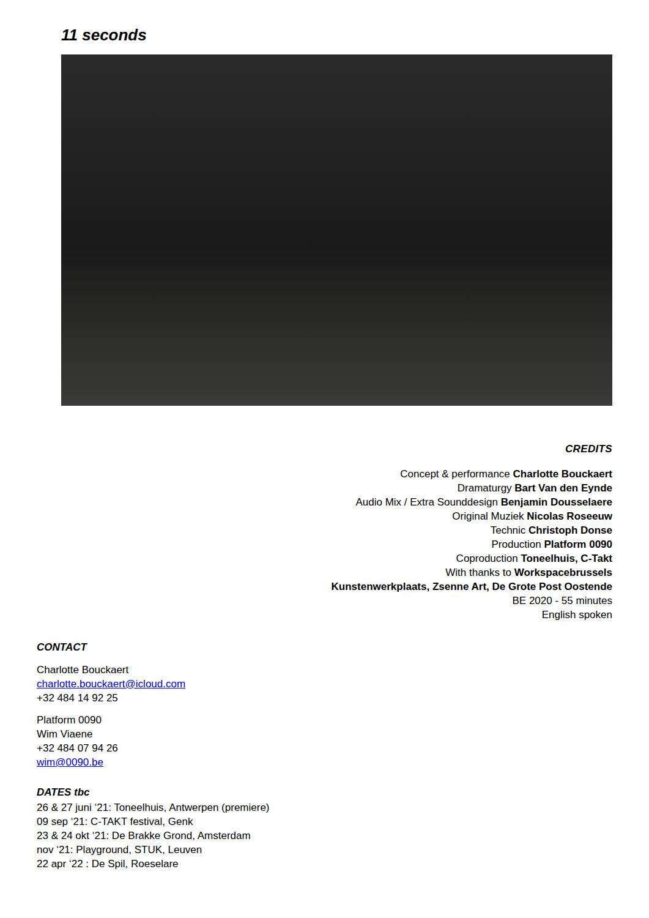11 seconds
CREDITS
Concept & performance Charlotte Bouckaert
Dramaturgy Bart Van den Eynde
Audio Mix / Extra Sounddesign Benjamin Dousselaere
Original Muziek Nicolas Roseeuw
Technic Christoph Donse
Production Platform 0090
Coproduction Toneelhuis, C-Takt
With thanks to Workspacebrussels
Kunstenwerkplaats, Zsenne Art, De Grote Post Oostende
BE 2020 - 55 minutes
English spoken
CONTACT
Charlotte Bouckaert
charlotte.bouckaert@icloud.com
+32 484 14 92 25
Platform 0090
Wim Viaene
+32 484 07 94 26
wim@0090.be
DATES tbc
26 & 27 juni ‘21: Toneelhuis, Antwerpen (premiere)
09 sep ‘21: C-TAKT festival, Genk
23 & 24 okt ‘21: De Brakke Grond, Amsterdam
nov ‘21: Playground, STUK, Leuven
22 apr ‘22 : De Spil, Roeselare